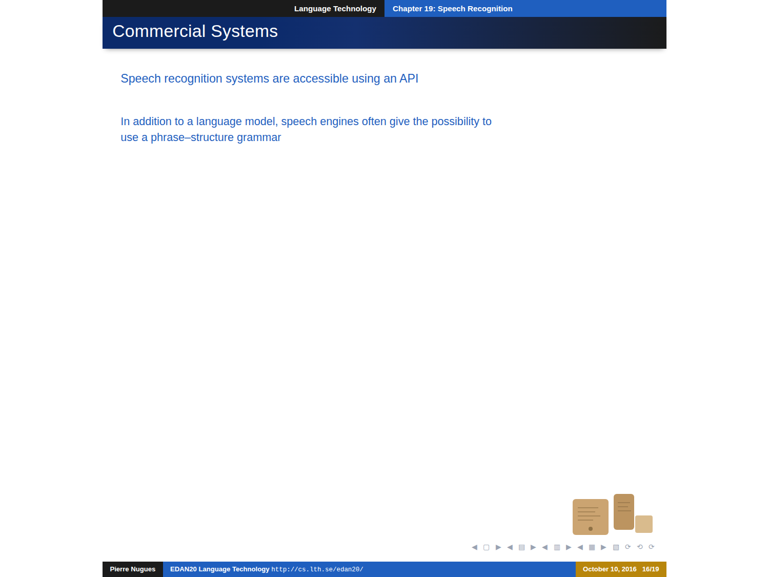Language Technology
Chapter 19: Speech Recognition
Commercial Systems
Speech recognition systems are accessible using an API
Speech API architecture diagram A box labeled Conversational agent logic with morphology, syntax, semantics, dialogue at the top. A downward arrow labeled Function calls leads to a box labeled Speech application programming interface, which sits above a box labeled Speech engines with recognition and synthesis. An upward arrow labeled Function results returns from the interface to the conversational agent logic. Conversational agent logic morphology, syntax, semantics, dialogue Function calls Function results Speech application programming interface Speech engines recognition and synthesis
In addition to a language model, speech engines often give the possibility to use a phrase–structure grammar
◀ ▢ ▶ ◀ ▤ ▶ ◀ ▥ ▶ ◀ ▦ ▶ ▧ ⟳ ⟲ ⟳
Pierre Nugues
EDAN20 Language Technology http://cs.lth.se/edan20/
October 10, 2016 16/19